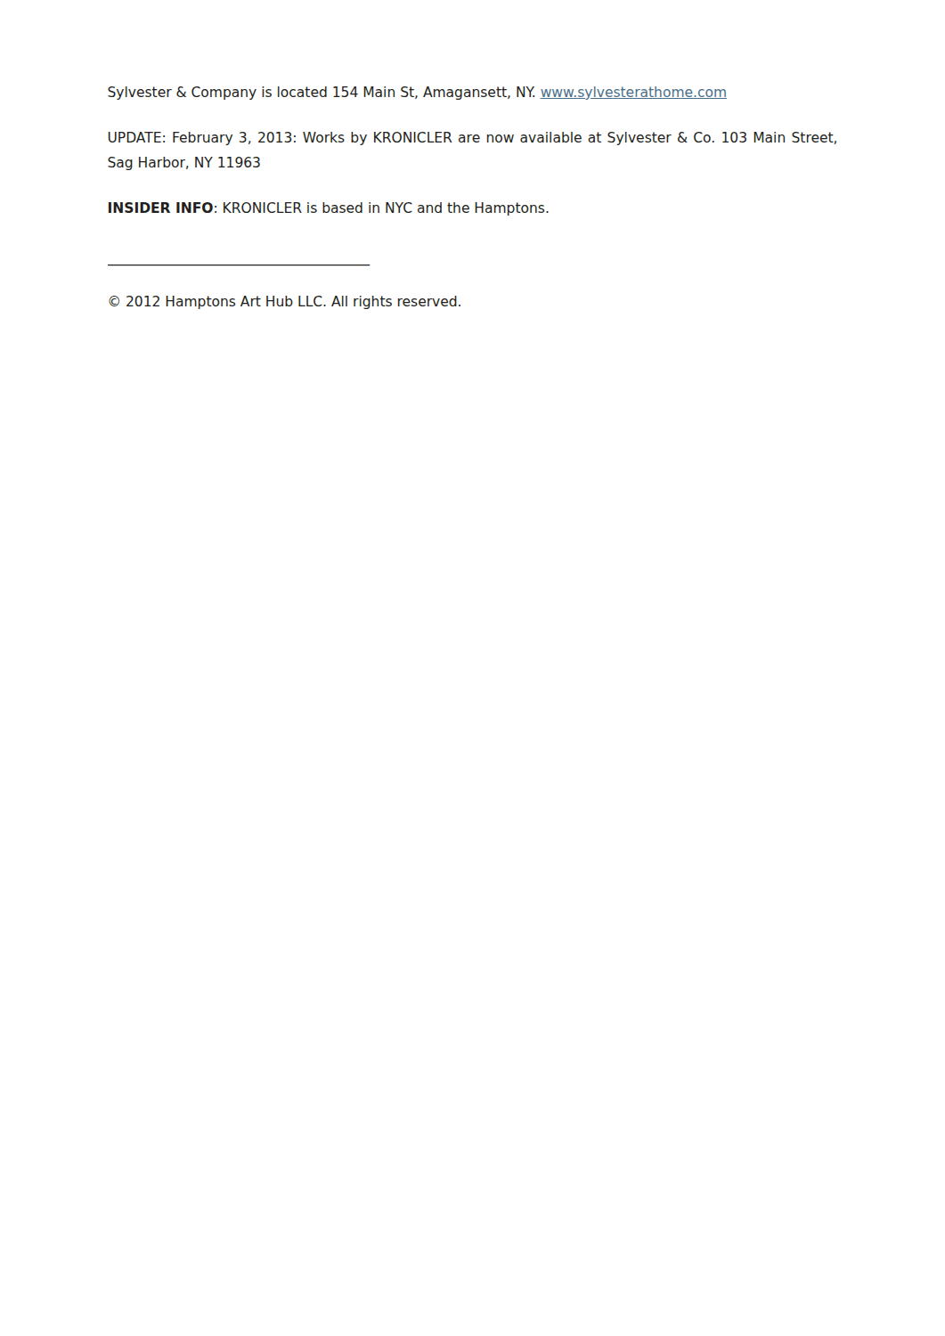Sylvester & Company is located 154 Main St, Amagansett, NY. www.sylvesterathome.com
UPDATE: February 3, 2013: Works by KRONICLER are now available at Sylvester & Co. 103 Main Street, Sag Harbor, NY 11963
INSIDER INFO: KRONICLER is based in NYC and the Hamptons.
______________________________________
© 2012 Hamptons Art Hub LLC. All rights reserved.